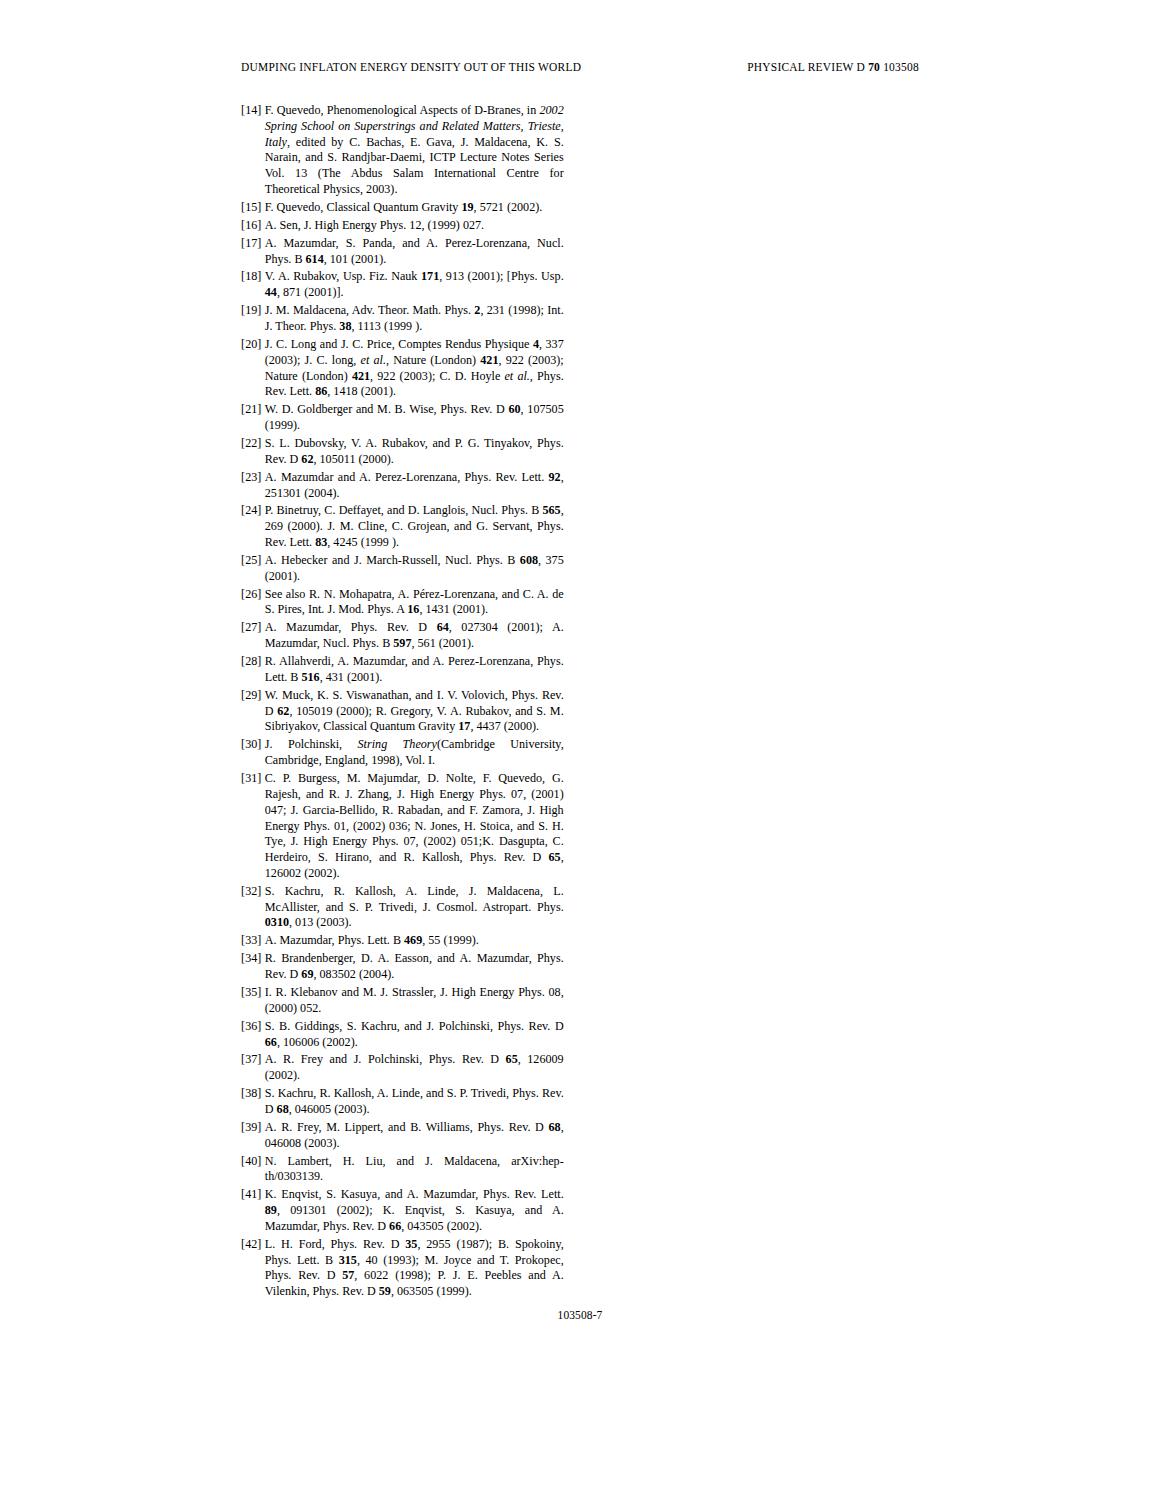Dumping inflaton energy density out of this world
Physical Review D 70 103508
[14] F. Quevedo, Phenomenological Aspects of D-Branes, in 2002 Spring School on Superstrings and Related Matters, Trieste, Italy, edited by C. Bachas, E. Gava, J. Maldacena, K. S. Narain, and S. Randjbar-Daemi, ICTP Lecture Notes Series Vol. 13 (The Abdus Salam International Centre for Theoretical Physics, 2003).
[15] F. Quevedo, Classical Quantum Gravity 19, 5721 (2002).
[16] A. Sen, J. High Energy Phys. 12, (1999) 027.
[17] A. Mazumdar, S. Panda, and A. Perez-Lorenzana, Nucl. Phys. B 614, 101 (2001).
[18] V. A. Rubakov, Usp. Fiz. Nauk 171, 913 (2001); [Phys. Usp. 44, 871 (2001)].
[19] J. M. Maldacena, Adv. Theor. Math. Phys. 2, 231 (1998); Int. J. Theor. Phys. 38, 1113 (1999 ).
[20] J. C. Long and J. C. Price, Comptes Rendus Physique 4, 337 (2003); J. C. long, et al., Nature (London) 421, 922 (2003); Nature (London) 421, 922 (2003); C. D. Hoyle et al., Phys. Rev. Lett. 86, 1418 (2001).
[21] W. D. Goldberger and M. B. Wise, Phys. Rev. D 60, 107505 (1999).
[22] S. L. Dubovsky, V. A. Rubakov, and P. G. Tinyakov, Phys. Rev. D 62, 105011 (2000).
[23] A. Mazumdar and A. Perez-Lorenzana, Phys. Rev. Lett. 92, 251301 (2004).
[24] P. Binetruy, C. Deffayet, and D. Langlois, Nucl. Phys. B 565, 269 (2000). J. M. Cline, C. Grojean, and G. Servant, Phys. Rev. Lett. 83, 4245 (1999 ).
[25] A. Hebecker and J. March-Russell, Nucl. Phys. B 608, 375 (2001).
[26] See also R. N. Mohapatra, A. Pérez-Lorenzana, and C. A. de S. Pires, Int. J. Mod. Phys. A 16, 1431 (2001).
[27] A. Mazumdar, Phys. Rev. D 64, 027304 (2001); A. Mazumdar, Nucl. Phys. B 597, 561 (2001).
[28] R. Allahverdi, A. Mazumdar, and A. Perez-Lorenzana, Phys. Lett. B 516, 431 (2001).
[29] W. Muck, K. S. Viswanathan, and I. V. Volovich, Phys. Rev. D 62, 105019 (2000); R. Gregory, V. A. Rubakov, and S. M. Sibriyakov, Classical Quantum Gravity 17, 4437 (2000).
[30] J. Polchinski, String Theory(Cambridge University, Cambridge, England, 1998), Vol. I.
[31] C. P. Burgess, M. Majumdar, D. Nolte, F. Quevedo, G. Rajesh, and R. J. Zhang, J. High Energy Phys. 07, (2001) 047; J. Garcia-Bellido, R. Rabadan, and F. Zamora, J. High Energy Phys. 01, (2002) 036; N. Jones, H. Stoica, and S. H. Tye, J. High Energy Phys. 07, (2002) 051;K. Dasgupta, C. Herdeiro, S. Hirano, and R. Kallosh, Phys. Rev. D 65, 126002 (2002).
[32] S. Kachru, R. Kallosh, A. Linde, J. Maldacena, L. McAllister, and S. P. Trivedi, J. Cosmol. Astropart. Phys. 0310, 013 (2003).
[33] A. Mazumdar, Phys. Lett. B 469, 55 (1999).
[34] R. Brandenberger, D. A. Easson, and A. Mazumdar, Phys. Rev. D 69, 083502 (2004).
[35] I. R. Klebanov and M. J. Strassler, J. High Energy Phys. 08, (2000) 052.
[36] S. B. Giddings, S. Kachru, and J. Polchinski, Phys. Rev. D 66, 106006 (2002).
[37] A. R. Frey and J. Polchinski, Phys. Rev. D 65, 126009 (2002).
[38] S. Kachru, R. Kallosh, A. Linde, and S. P. Trivedi, Phys. Rev. D 68, 046005 (2003).
[39] A. R. Frey, M. Lippert, and B. Williams, Phys. Rev. D 68, 046008 (2003).
[40] N. Lambert, H. Liu, and J. Maldacena, arXiv:hep-th/0303139.
[41] K. Enqvist, S. Kasuya, and A. Mazumdar, Phys. Rev. Lett. 89, 091301 (2002); K. Enqvist, S. Kasuya, and A. Mazumdar, Phys. Rev. D 66, 043505 (2002).
[42] L. H. Ford, Phys. Rev. D 35, 2955 (1987); B. Spokoiny, Phys. Lett. B 315, 40 (1993); M. Joyce and T. Prokopec, Phys. Rev. D 57, 6022 (1998); P. J. E. Peebles and A. Vilenkin, Phys. Rev. D 59, 063505 (1999).
103508-7